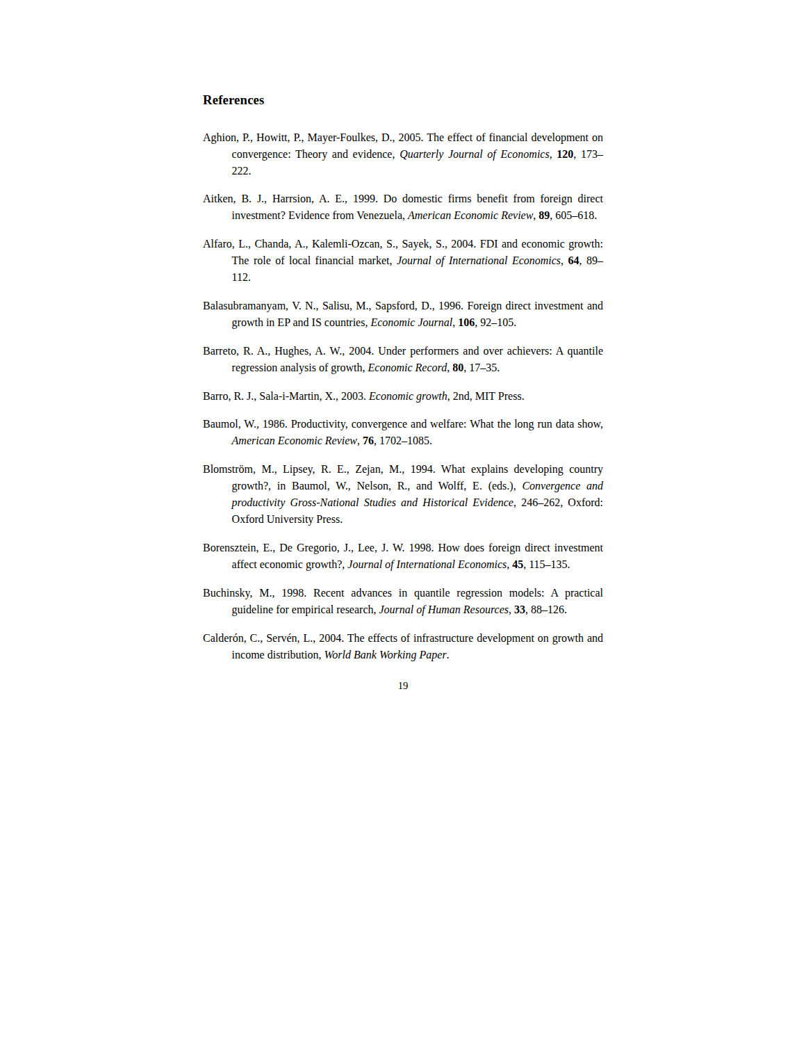References
Aghion, P., Howitt, P., Mayer-Foulkes, D., 2005. The effect of financial development on convergence: Theory and evidence, Quarterly Journal of Economics, 120, 173–222.
Aitken, B. J., Harrsion, A. E., 1999. Do domestic firms benefit from foreign direct investment? Evidence from Venezuela, American Economic Review, 89, 605–618.
Alfaro, L., Chanda, A., Kalemli-Ozcan, S., Sayek, S., 2004. FDI and economic growth: The role of local financial market, Journal of International Economics, 64, 89–112.
Balasubramanyam, V. N., Salisu, M., Sapsford, D., 1996. Foreign direct investment and growth in EP and IS countries, Economic Journal, 106, 92–105.
Barreto, R. A., Hughes, A. W., 2004. Under performers and over achievers: A quantile regression analysis of growth, Economic Record, 80, 17–35.
Barro, R. J., Sala-i-Martin, X., 2003. Economic growth, 2nd, MIT Press.
Baumol, W., 1986. Productivity, convergence and welfare: What the long run data show, American Economic Review, 76, 1702–1085.
Blomström, M., Lipsey, R. E., Zejan, M., 1994. What explains developing country growth?, in Baumol, W., Nelson, R., and Wolff, E. (eds.), Convergence and productivity Gross-National Studies and Historical Evidence, 246–262, Oxford: Oxford University Press.
Borensztein, E., De Gregorio, J., Lee, J. W. 1998. How does foreign direct investment affect economic growth?, Journal of International Economics, 45, 115–135.
Buchinsky, M., 1998. Recent advances in quantile regression models: A practical guideline for empirical research, Journal of Human Resources, 33, 88–126.
Calderón, C., Servén, L., 2004. The effects of infrastructure development on growth and income distribution, World Bank Working Paper.
19